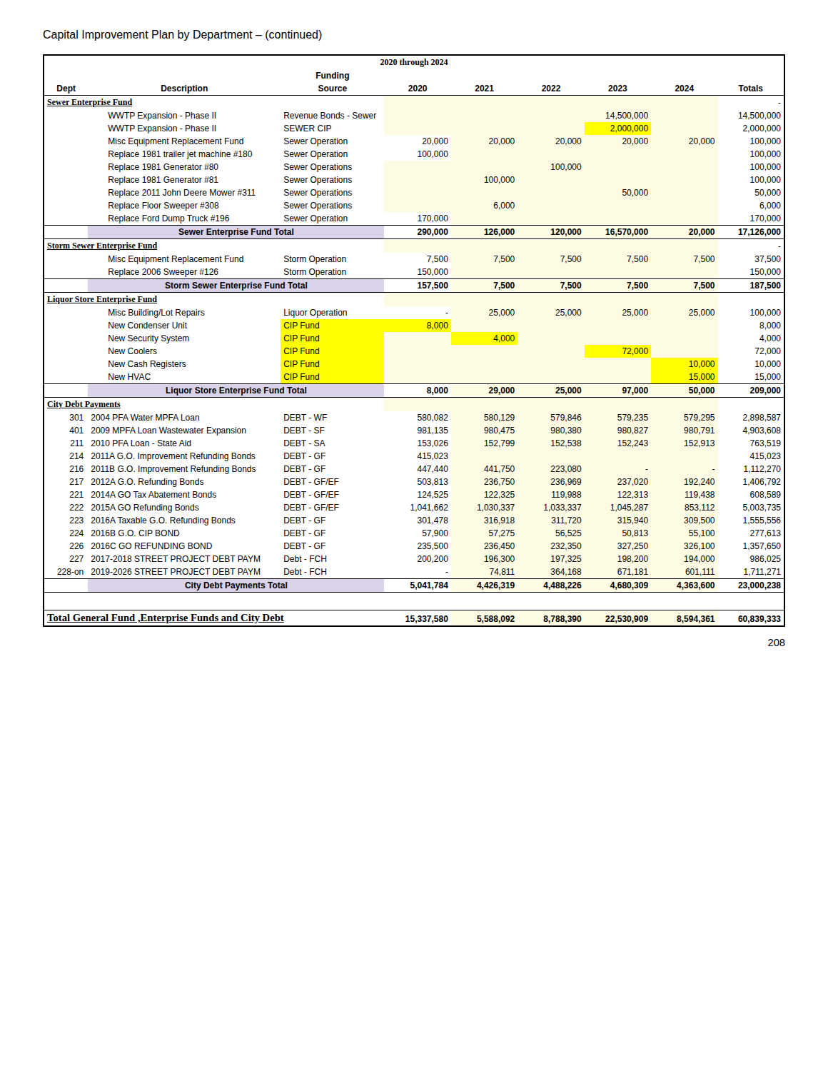Capital Improvement Plan by Department – (continued)
| 2020 through 2024 |
| | | Funding | |
| Dept | Description | Source | 2020 | 2021 | 2022 | 2023 | 2024 | Totals |
| Sewer Enterprise Fund | | | | | | - |
| | WWTP Expansion - Phase II | Revenue Bonds - Sewer | | | | 14,500,000 | | 14,500,000 |
| | WWTP Expansion - Phase II | SEWER CIP | | | | 2,000,000 | | 2,000,000 |
| | Misc Equipment Replacement Fund | Sewer Operation | 20,000 | 20,000 | 20,000 | 20,000 | 20,000 | 100,000 |
| | Replace 1981 trailer jet machine #180 | Sewer Operation | 100,000 | | | | | 100,000 |
| | Replace 1981 Generator #80 | Sewer Operations | | | 100,000 | | | 100,000 |
| | Replace 1981 Generator #81 | Sewer Operations | | 100,000 | | | | 100,000 |
| | Replace 2011 John Deere Mower #311 | Sewer Operations | | | | 50,000 | | 50,000 |
| | Replace Floor Sweeper #308 | Sewer Operations | | 6,000 | | | | 6,000 |
| | Replace Ford Dump Truck #196 | Sewer Operation | 170,000 | | | | | 170,000 |
| | Sewer Enterprise Fund Total | 290,000 | 126,000 | 120,000 | 16,570,000 | 20,000 | 17,126,000 |
| Storm Sewer Enterprise Fund | | | | | | - |
| | Misc Equipment Replacement Fund | Storm Operation | 7,500 | 7,500 | 7,500 | 7,500 | 7,500 | 37,500 |
| | Replace 2006 Sweeper #126 | Storm Operation | 150,000 | | | | | 150,000 |
| | Storm Sewer Enterprise Fund Total | 157,500 | 7,500 | 7,500 | 7,500 | 7,500 | 187,500 |
| Liquor Store Enterprise Fund | | | | | | |
| | Misc Building/Lot Repairs | Liquor Operation | - | 25,000 | 25,000 | 25,000 | 25,000 | 100,000 |
| | New Condenser Unit | CIP Fund | 8,000 | | | | | 8,000 |
| | New Security System | CIP Fund | | 4,000 | | | | 4,000 |
| | New Coolers | CIP Fund | | | | 72,000 | | 72,000 |
| | New Cash Registers | CIP Fund | | | | | 10,000 | 10,000 |
| | New HVAC | CIP Fund | | | | | 15,000 | 15,000 |
| | Liquor Store Enterprise Fund Total | 8,000 | 29,000 | 25,000 | 97,000 | 50,000 | 209,000 |
| City Debt Payments | | | | | | |
| 301 | 2004 PFA Water MPFA Loan | DEBT - WF | 580,082 | 580,129 | 579,846 | 579,235 | 579,295 | 2,898,587 |
| 401 | 2009 MPFA Loan Wastewater Expansion | DEBT - SF | 981,135 | 980,475 | 980,380 | 980,827 | 980,791 | 4,903,608 |
| 211 | 2010 PFA Loan - State Aid | DEBT - SA | 153,026 | 152,799 | 152,538 | 152,243 | 152,913 | 763,519 |
| 214 | 2011A G.O. Improvement Refunding Bonds | DEBT - GF | 415,023 | | | | | 415,023 |
| 216 | 2011B G.O. Improvement Refunding Bonds | DEBT - GF | 447,440 | 441,750 | 223,080 | - | - | 1,112,270 |
| 217 | 2012A G.O. Refunding Bonds | DEBT - GF/EF | 503,813 | 236,750 | 236,969 | 237,020 | 192,240 | 1,406,792 |
| 221 | 2014A GO Tax Abatement Bonds | DEBT - GF/EF | 124,525 | 122,325 | 119,988 | 122,313 | 119,438 | 608,589 |
| 222 | 2015A GO Refunding Bonds | DEBT - GF/EF | 1,041,662 | 1,030,337 | 1,033,337 | 1,045,287 | 853,112 | 5,003,735 |
| 223 | 2016A Taxable G.O. Refunding Bonds | DEBT - GF | 301,478 | 316,918 | 311,720 | 315,940 | 309,500 | 1,555,556 |
| 224 | 2016B G.O. CIP BOND | DEBT - GF | 57,900 | 57,275 | 56,525 | 50,813 | 55,100 | 277,613 |
| 226 | 2016C GO REFUNDING BOND | DEBT - GF | 235,500 | 236,450 | 232,350 | 327,250 | 326,100 | 1,357,650 |
| 227 | 2017-2018 STREET PROJECT DEBT PAYM | Debt - FCH | 200,200 | 196,300 | 197,325 | 198,200 | 194,000 | 986,025 |
| 228-on | 2019-2026 STREET PROJECT DEBT PAYM | Debt - FCH | - | 74,811 | 364,168 | 671,181 | 601,111 | 1,711,271 |
| | City Debt Payments Total | 5,041,784 | 4,426,319 | 4,488,226 | 4,680,309 | 4,363,600 | 23,000,238 |
| Total General Fund ,Enterprise Funds and City Debt | 15,337,580 | 5,588,092 | 8,788,390 | 22,530,909 | 8,594,361 | 60,839,333 |
208